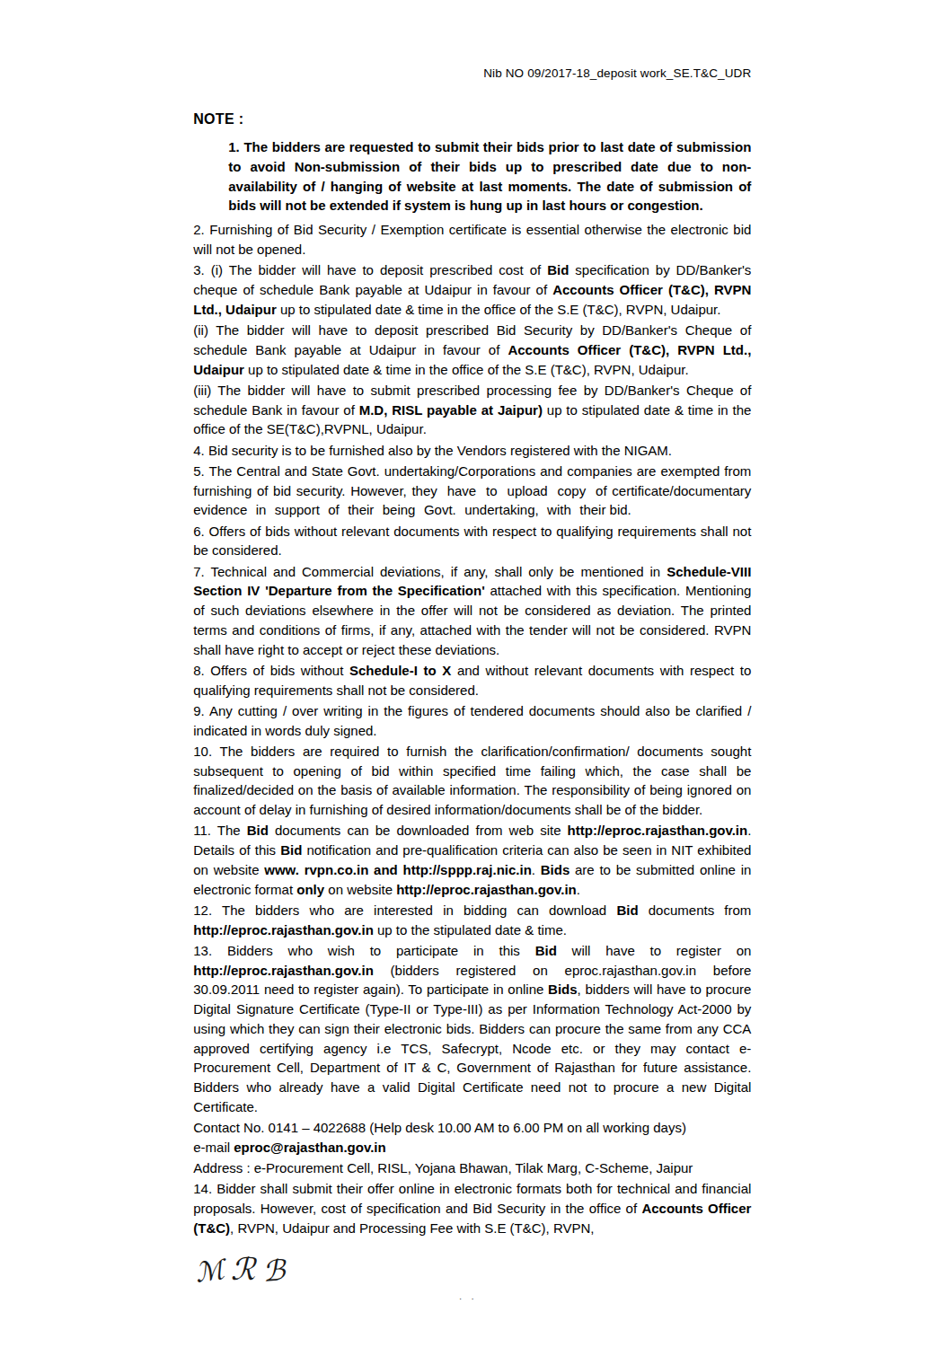Nib NO 09/2017-18_deposit work_SE.T&C_UDR
NOTE :
1. The bidders are requested to submit their bids prior to last date of submission to avoid Non-submission of their bids up to prescribed date due to non-availability of / hanging of website at last moments. The date of submission of bids will not be extended if system is hung up in last hours or congestion.
2. Furnishing of Bid Security / Exemption certificate is essential otherwise the electronic bid will not be opened.
3. (i) The bidder will have to deposit prescribed cost of Bid specification by DD/Banker's cheque of schedule Bank payable at Udaipur in favour of Accounts Officer (T&C), RVPN Ltd., Udaipur up to stipulated date & time in the office of the S.E (T&C), RVPN, Udaipur.
(ii) The bidder will have to deposit prescribed Bid Security by DD/Banker's Cheque of schedule Bank payable at Udaipur in favour of Accounts Officer (T&C), RVPN Ltd., Udaipur up to stipulated date & time in the office of the S.E (T&C), RVPN, Udaipur.
(iii) The bidder will have to submit prescribed processing fee by DD/Banker's Cheque of schedule Bank in favour of M.D, RISL payable at Jaipur) up to stipulated date & time in the office of the SE(T&C),RVPNL, Udaipur.
4. Bid security is to be furnished also by the Vendors registered with the NIGAM.
5. The Central and State Govt. undertaking/Corporations and companies are exempted from furnishing of bid security. However, they have to upload copy of certificate/documentary evidence in support of their being Govt. undertaking, with their bid.
6. Offers of bids without relevant documents with respect to qualifying requirements shall not be considered.
7. Technical and Commercial deviations, if any, shall only be mentioned in Schedule-VIII Section IV 'Departure from the Specification' attached with this specification. Mentioning of such deviations elsewhere in the offer will not be considered as deviation. The printed terms and conditions of firms, if any, attached with the tender will not be considered. RVPN shall have right to accept or reject these deviations.
8. Offers of bids without Schedule-I to X and without relevant documents with respect to qualifying requirements shall not be considered.
9. Any cutting / over writing in the figures of tendered documents should also be clarified / indicated in words duly signed.
10. The bidders are required to furnish the clarification/confirmation/ documents sought subsequent to opening of bid within specified time failing which, the case shall be finalized/decided on the basis of available information. The responsibility of being ignored on account of delay in furnishing of desired information/documents shall be of the bidder.
11. The Bid documents can be downloaded from web site http://eproc.rajasthan.gov.in. Details of this Bid notification and pre-qualification criteria can also be seen in NIT exhibited on website www. rvpn.co.in and http://sppp.raj.nic.in. Bids are to be submitted online in electronic format only on website http://eproc.rajasthan.gov.in.
12. The bidders who are interested in bidding can download Bid documents from http://eproc.rajasthan.gov.in up to the stipulated date & time.
13. Bidders who wish to participate in this Bid will have to register on http://eproc.rajasthan.gov.in (bidders registered on eproc.rajasthan.gov.in before 30.09.2011 need to register again). To participate in online Bids, bidders will have to procure Digital Signature Certificate (Type-II or Type-III) as per Information Technology Act-2000 by using which they can sign their electronic bids. Bidders can procure the same from any CCA approved certifying agency i.e TCS, Safecrypt, Ncode etc. or they may contact e-Procurement Cell, Department of IT & C, Government of Rajasthan for future assistance. Bidders who already have a valid Digital Certificate need not to procure a new Digital Certificate.
Contact No. 0141 – 4022688 (Help desk 10.00 AM to 6.00 PM on all working days)
e-mail eproc@rajasthan.gov.in
Address : e-Procurement Cell, RISL, Yojana Bhawan, Tilak Marg, C-Scheme, Jaipur
14. Bidder shall submit their offer online in electronic formats both for technical and financial proposals. However, cost of specification and Bid Security in the office of Accounts Officer (T&C), RVPN, Udaipur and Processing Fee with S.E (T&C), RVPN,
ℳ ℛ ℬ
· ·